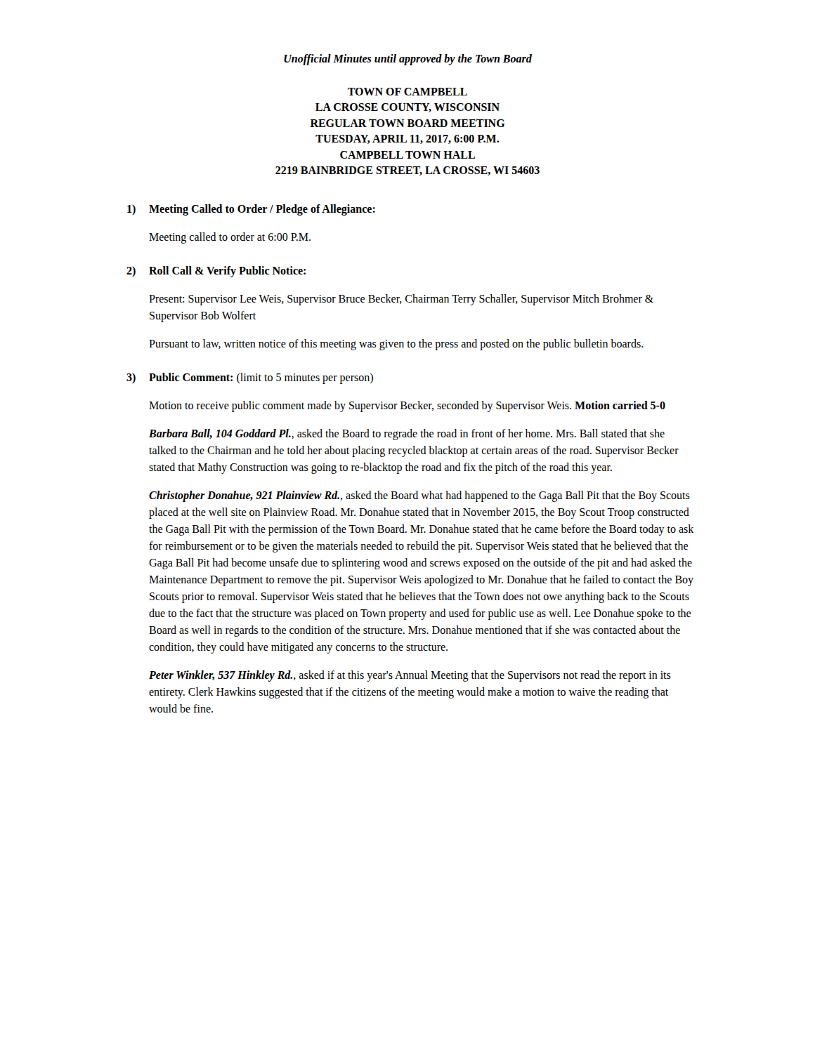Unofficial Minutes until approved by the Town Board
TOWN OF CAMPBELL
LA CROSSE COUNTY, WISCONSIN
REGULAR TOWN BOARD MEETING
TUESDAY, APRIL 11, 2017, 6:00 P.M.
CAMPBELL TOWN HALL
2219 BAINBRIDGE STREET, LA CROSSE, WI 54603
Meeting Called to Order / Pledge of Allegiance:
Meeting called to order at 6:00 P.M.
Roll Call & Verify Public Notice:
Present: Supervisor Lee Weis, Supervisor Bruce Becker, Chairman Terry Schaller, Supervisor Mitch Brohmer & Supervisor Bob Wolfert
Pursuant to law, written notice of this meeting was given to the press and posted on the public bulletin boards.
Public Comment: (limit to 5 minutes per person)
Motion to receive public comment made by Supervisor Becker, seconded by Supervisor Weis. Motion carried 5-0
Barbara Ball, 104 Goddard Pl., asked the Board to regrade the road in front of her home. Mrs. Ball stated that she talked to the Chairman and he told her about placing recycled blacktop at certain areas of the road. Supervisor Becker stated that Mathy Construction was going to re-blacktop the road and fix the pitch of the road this year.
Christopher Donahue, 921 Plainview Rd., asked the Board what had happened to the Gaga Ball Pit that the Boy Scouts placed at the well site on Plainview Road. Mr. Donahue stated that in November 2015, the Boy Scout Troop constructed the Gaga Ball Pit with the permission of the Town Board. Mr. Donahue stated that he came before the Board today to ask for reimbursement or to be given the materials needed to rebuild the pit. Supervisor Weis stated that he believed that the Gaga Ball Pit had become unsafe due to splintering wood and screws exposed on the outside of the pit and had asked the Maintenance Department to remove the pit. Supervisor Weis apologized to Mr. Donahue that he failed to contact the Boy Scouts prior to removal. Supervisor Weis stated that he believes that the Town does not owe anything back to the Scouts due to the fact that the structure was placed on Town property and used for public use as well. Lee Donahue spoke to the Board as well in regards to the condition of the structure. Mrs. Donahue mentioned that if she was contacted about the condition, they could have mitigated any concerns to the structure.
Peter Winkler, 537 Hinkley Rd., asked if at this year's Annual Meeting that the Supervisors not read the report in its entirety. Clerk Hawkins suggested that if the citizens of the meeting would make a motion to waive the reading that would be fine.